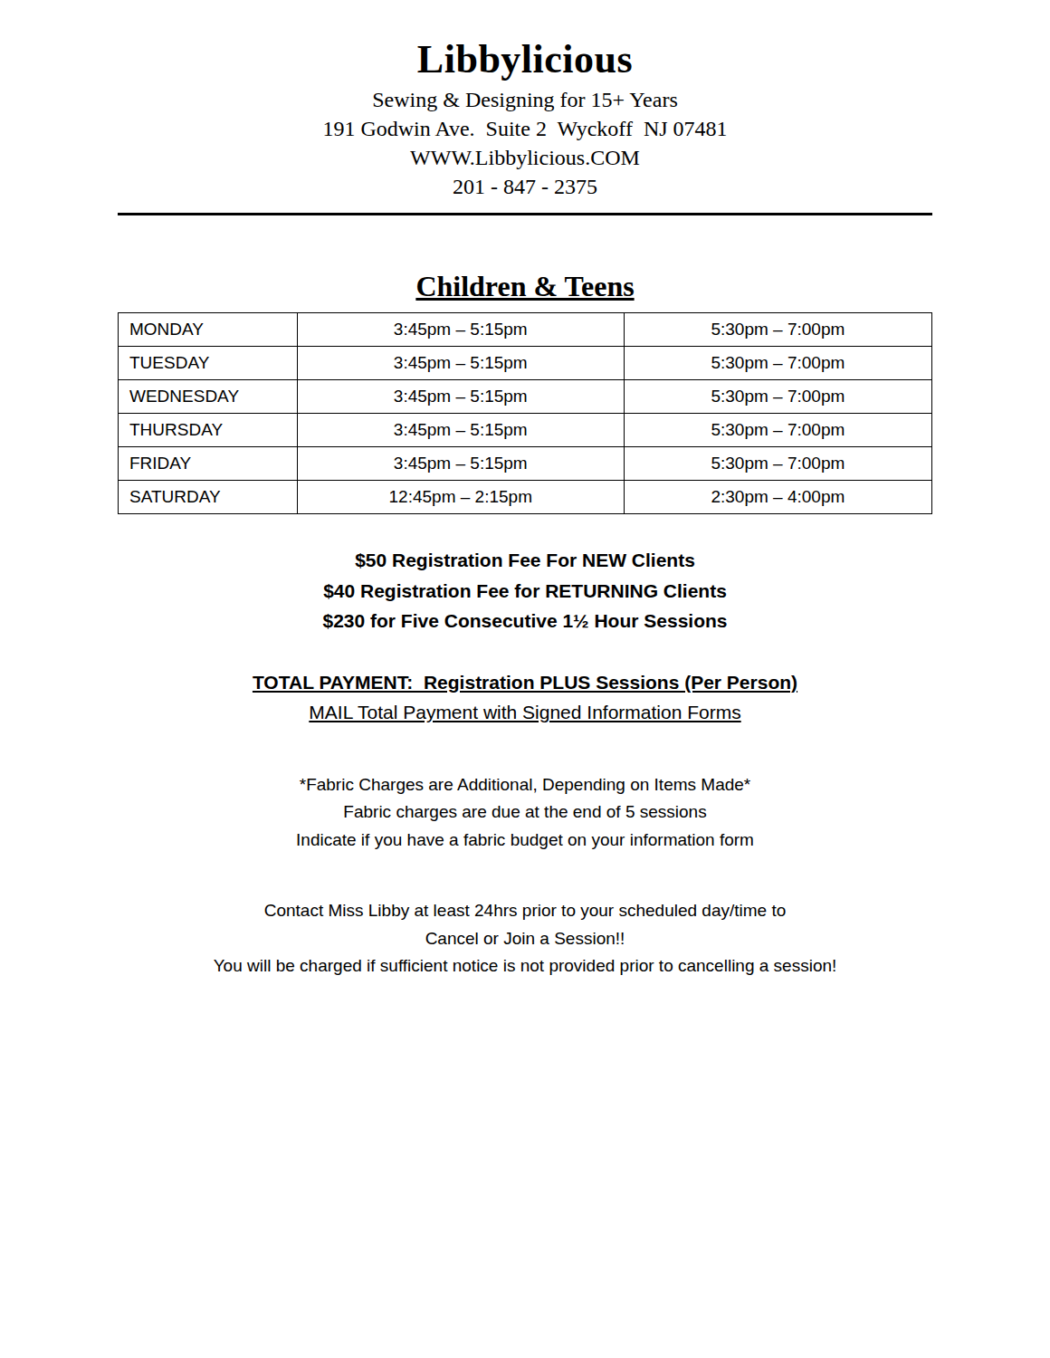Libbylicious
Sewing & Designing for 15+ Years
191 Godwin Ave. Suite 2 Wyckoff NJ 07481
WWW.Libbylicious.COM
201 - 847 - 2375
Children & Teens
| MONDAY | 3:45pm – 5:15pm | 5:30pm – 7:00pm |
| TUESDAY | 3:45pm – 5:15pm | 5:30pm – 7:00pm |
| WEDNESDAY | 3:45pm – 5:15pm | 5:30pm – 7:00pm |
| THURSDAY | 3:45pm – 5:15pm | 5:30pm – 7:00pm |
| FRIDAY | 3:45pm – 5:15pm | 5:30pm – 7:00pm |
| SATURDAY | 12:45pm – 2:15pm | 2:30pm – 4:00pm |
$50 Registration Fee For NEW Clients
$40 Registration Fee for RETURNING Clients
$230 for Five Consecutive 1½ Hour Sessions
TOTAL PAYMENT: Registration PLUS Sessions (Per Person)
MAIL Total Payment with Signed Information Forms
*Fabric Charges are Additional, Depending on Items Made*
Fabric charges are due at the end of 5 sessions
Indicate if you have a fabric budget on your information form
Contact Miss Libby at least 24hrs prior to your scheduled day/time to
Cancel or Join a Session!!
You will be charged if sufficient notice is not provided prior to cancelling a session!